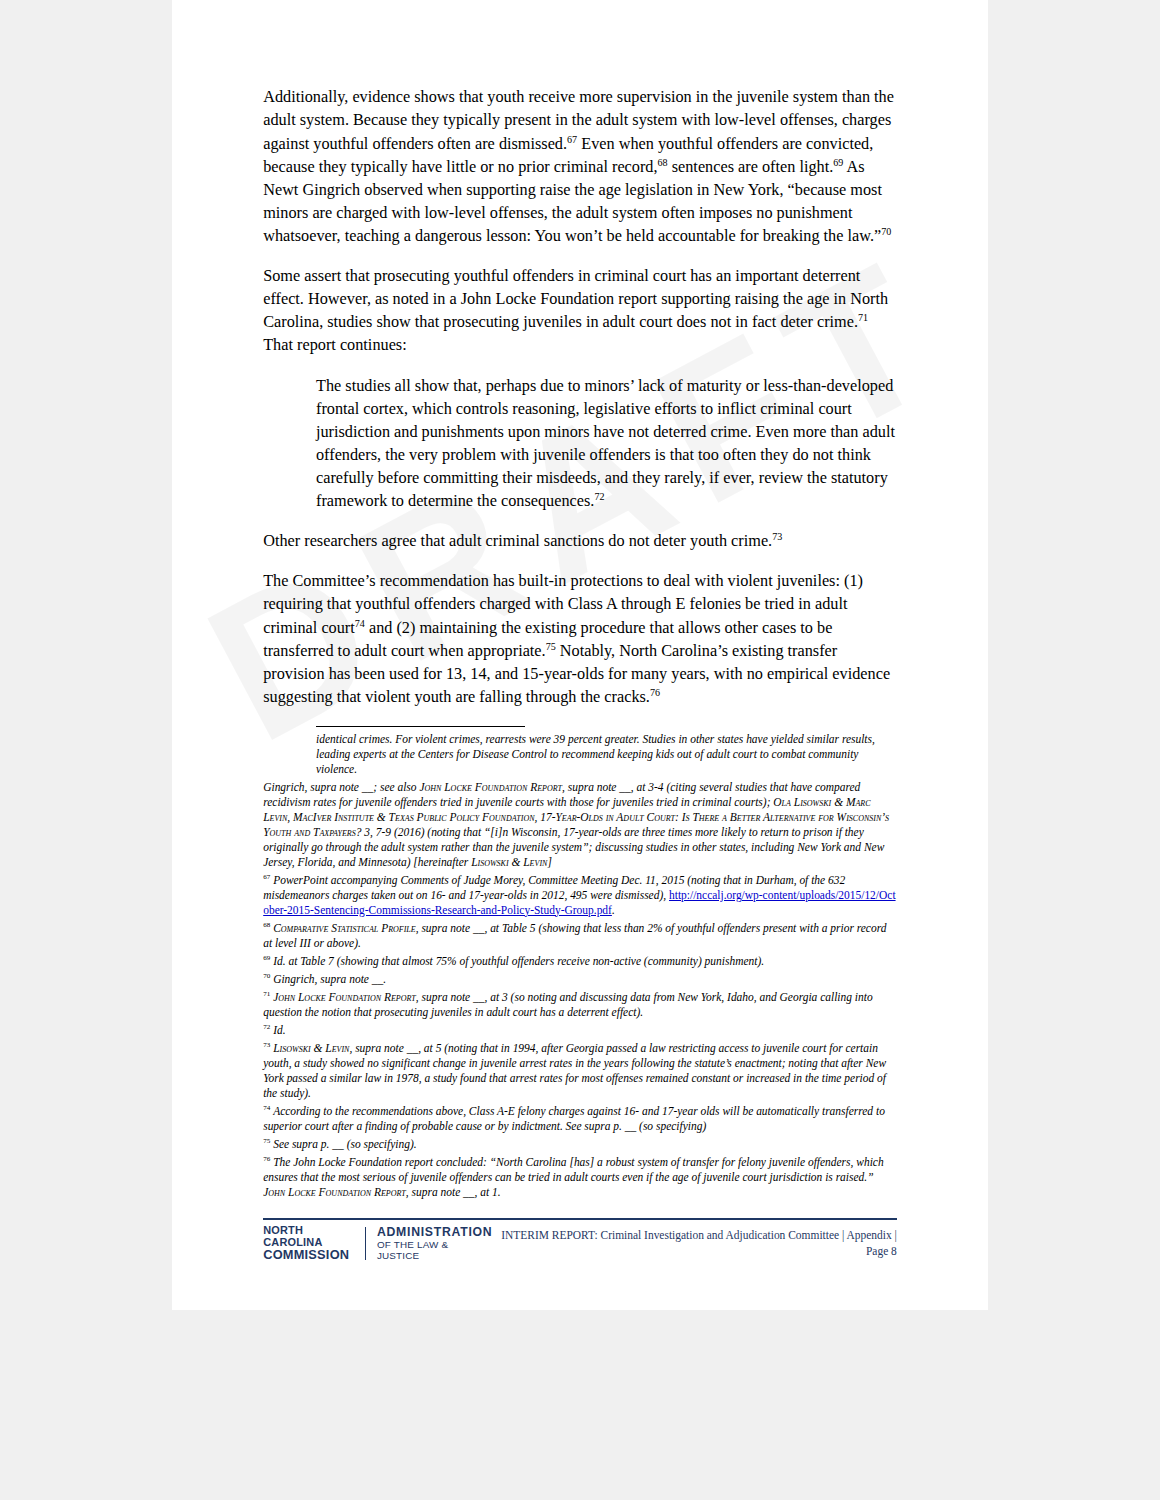DRAFT
Additionally, evidence shows that youth receive more supervision in the juvenile system than the adult system. Because they typically present in the adult system with low-level offenses, charges against youthful offenders often are dismissed.67 Even when youthful offenders are convicted, because they typically have little or no prior criminal record,68 sentences are often light.69 As Newt Gingrich observed when supporting raise the age legislation in New York, “because most minors are charged with low-level offenses, the adult system often imposes no punishment whatsoever, teaching a dangerous lesson: You won’t be held accountable for breaking the law.”70
Some assert that prosecuting youthful offenders in criminal court has an important deterrent effect. However, as noted in a John Locke Foundation report supporting raising the age in North Carolina, studies show that prosecuting juveniles in adult court does not in fact deter crime.71 That report continues:
The studies all show that, perhaps due to minors’ lack of maturity or less-than-developed frontal cortex, which controls reasoning, legislative efforts to inflict criminal court jurisdiction and punishments upon minors have not deterred crime. Even more than adult offenders, the very problem with juvenile offenders is that too often they do not think carefully before committing their misdeeds, and they rarely, if ever, review the statutory framework to determine the consequences.72
Other researchers agree that adult criminal sanctions do not deter youth crime.73
The Committee’s recommendation has built-in protections to deal with violent juveniles: (1) requiring that youthful offenders charged with Class A through E felonies be tried in adult criminal court74 and (2) maintaining the existing procedure that allows other cases to be transferred to adult court when appropriate.75 Notably, North Carolina’s existing transfer provision has been used for 13, 14, and 15-year-olds for many years, with no empirical evidence suggesting that violent youth are falling through the cracks.76
identical crimes. For violent crimes, rearrests were 39 percent greater. Studies in other states have yielded similar results, leading experts at the Centers for Disease Control to recommend keeping kids out of adult court to combat community violence.
Gingrich, supra note __; see also John Locke Foundation Report, supra note __, at 3-4 (citing several studies that have compared recidivism rates for juvenile offenders tried in juvenile courts with those for juveniles tried in criminal courts); Ola Lisowski & Marc Levin, MacIver Institute & Texas Public Policy Foundation, 17-Year-Olds in Adult Court: Is There a Better Alternative for Wisconsin’s Youth and Taxpayers? 3, 7-9 (2016) (noting that “[i]n Wisconsin, 17-year-olds are three times more likely to return to prison if they originally go through the adult system rather than the juvenile system”; discussing studies in other states, including New York and New Jersey, Florida, and Minnesota) [hereinafter Lisowski & Levin]
67 PowerPoint accompanying Comments of Judge Morey, Committee Meeting Dec. 11, 2015 (noting that in Durham, of the 632 misdemeanors charges taken out on 16- and 17-year-olds in 2012, 495 were dismissed), http://nccalj.org/wp-content/uploads/2015/12/October-2015-Sentencing-Commissions-Research-and-Policy-Study-Group.pdf.
68 Comparative Statistical Profile, supra note __, at Table 5 (showing that less than 2% of youthful offenders present with a prior record at level III or above).
69 Id. at Table 7 (showing that almost 75% of youthful offenders receive non-active (community) punishment).
70 Gingrich, supra note __.
71 John Locke Foundation Report, supra note __, at 3 (so noting and discussing data from New York, Idaho, and Georgia calling into question the notion that prosecuting juveniles in adult court has a deterrent effect).
72 Id.
73 Lisowski & Levin, supra note __, at 5 (noting that in 1994, after Georgia passed a law restricting access to juvenile court for certain youth, a study showed no significant change in juvenile arrest rates in the years following the statute’s enactment; noting that after New York passed a similar law in 1978, a study found that arrest rates for most offenses remained constant or increased in the time period of the study).
74 According to the recommendations above, Class A-E felony charges against 16- and 17-year olds will be automatically transferred to superior court after a finding of probable cause or by indictment. See supra p. __ (so specifying)
75 See supra p. __ (so specifying).
76 The John Locke Foundation report concluded: “North Carolina [has] a robust system of transfer for felony juvenile offenders, which ensures that the most serious of juvenile offenders can be tried in adult courts even if the age of juvenile court jurisdiction is raised.” John Locke Foundation Report, supra note __, at 1.
North Carolina Commission
Administration of the Law & Justice
INTERIM REPORT: Criminal Investigation and Adjudication Committee | Appendix | Page 8